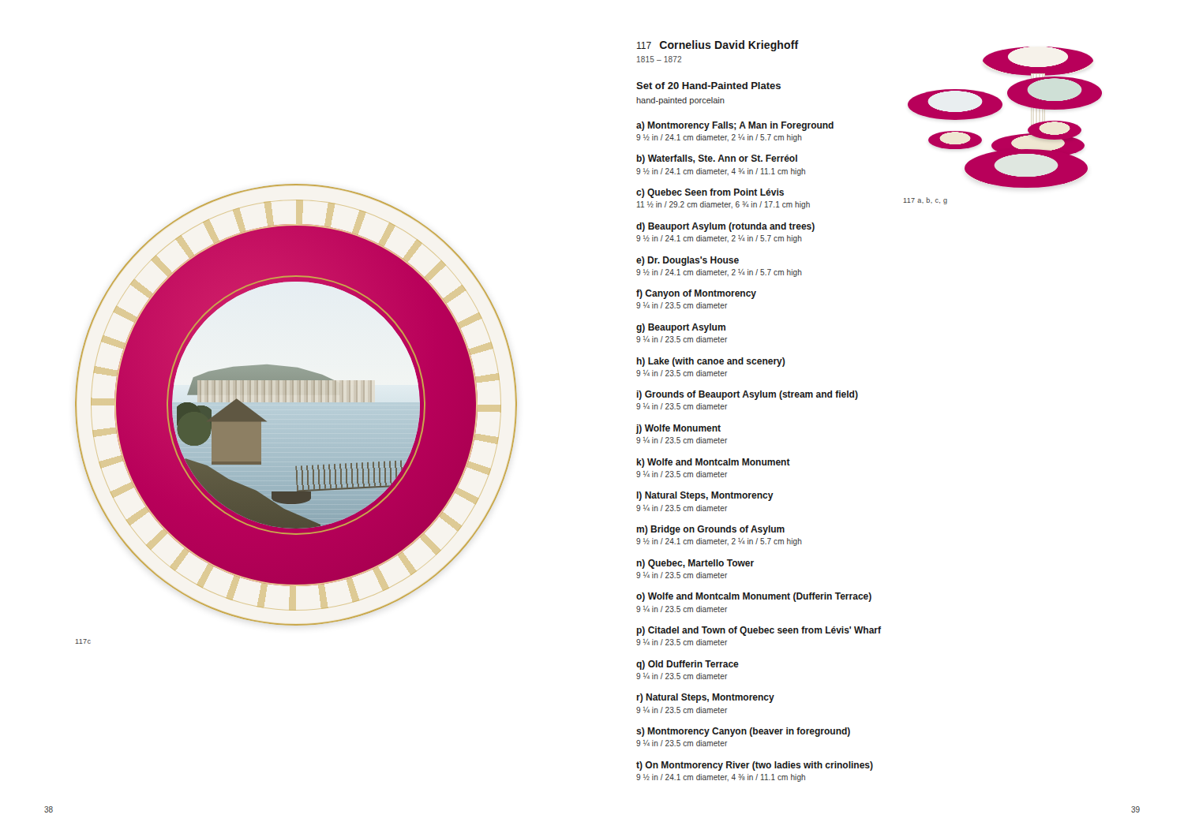117c
38
117 a, b, c, g
117 Cornelius David Krieghoff
1815 – 1872
Set of 20 Hand-Painted Plates
hand-painted porcelain
a) Montmorency Falls; A Man in Foreground 9 ½ in / 24.1 cm diameter, 2 ¼ in / 5.7 cm high
b) Waterfalls, Ste. Ann or St. Ferréol 9 ½ in / 24.1 cm diameter, 4 ¾ in / 11.1 cm high
c) Quebec Seen from Point Lévis 11 ½ in / 29.2 cm diameter, 6 ¾ in / 17.1 cm high
d) Beauport Asylum (rotunda and trees) 9 ½ in / 24.1 cm diameter, 2 ¼ in / 5.7 cm high
e) Dr. Douglas's House 9 ½ in / 24.1 cm diameter, 2 ¼ in / 5.7 cm high
f) Canyon of Montmorency 9 ¼ in / 23.5 cm diameter
g) Beauport Asylum 9 ¼ in / 23.5 cm diameter
h) Lake (with canoe and scenery) 9 ¼ in / 23.5 cm diameter
i) Grounds of Beauport Asylum (stream and field) 9 ¼ in / 23.5 cm diameter
j) Wolfe Monument 9 ¼ in / 23.5 cm diameter
k) Wolfe and Montcalm Monument 9 ¼ in / 23.5 cm diameter
l) Natural Steps, Montmorency 9 ¼ in / 23.5 cm diameter
m) Bridge on Grounds of Asylum 9 ½ in / 24.1 cm diameter, 2 ¼ in / 5.7 cm high
n) Quebec, Martello Tower 9 ¼ in / 23.5 cm diameter
o) Wolfe and Montcalm Monument (Dufferin Terrace) 9 ¼ in / 23.5 cm diameter
p) Citadel and Town of Quebec seen from Lévis' Wharf 9 ¼ in / 23.5 cm diameter
q) Old Dufferin Terrace 9 ¼ in / 23.5 cm diameter
r) Natural Steps, Montmorency 9 ¼ in / 23.5 cm diameter
s) Montmorency Canyon (beaver in foreground) 9 ¼ in / 23.5 cm diameter
t) On Montmorency River (two ladies with crinolines) 9 ½ in / 24.1 cm diameter, 4 ⅜ in / 11.1 cm high
39